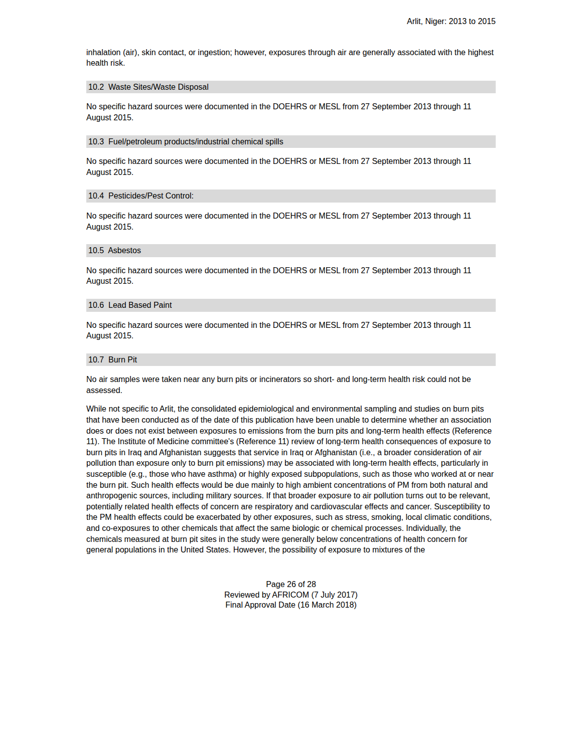Arlit, Niger: 2013 to 2015
inhalation (air), skin contact, or ingestion; however, exposures through air are generally associated with the highest health risk.
10.2 Waste Sites/Waste Disposal
No specific hazard sources were documented in the DOEHRS or MESL from 27 September 2013 through 11 August 2015.
10.3 Fuel/petroleum products/industrial chemical spills
No specific hazard sources were documented in the DOEHRS or MESL from 27 September 2013 through 11 August 2015.
10.4 Pesticides/Pest Control:
No specific hazard sources were documented in the DOEHRS or MESL from 27 September 2013 through 11 August 2015.
10.5 Asbestos
No specific hazard sources were documented in the DOEHRS or MESL from 27 September 2013 through 11 August 2015.
10.6 Lead Based Paint
No specific hazard sources were documented in the DOEHRS or MESL from 27 September 2013 through 11 August 2015.
10.7 Burn Pit
No air samples were taken near any burn pits or incinerators so short- and long-term health risk could not be assessed.
While not specific to Arlit, the consolidated epidemiological and environmental sampling and studies on burn pits that have been conducted as of the date of this publication have been unable to determine whether an association does or does not exist between exposures to emissions from the burn pits and long-term health effects (Reference 11). The Institute of Medicine committee's (Reference 11) review of long-term health consequences of exposure to burn pits in Iraq and Afghanistan suggests that service in Iraq or Afghanistan (i.e., a broader consideration of air pollution than exposure only to burn pit emissions) may be associated with long-term health effects, particularly in susceptible (e.g., those who have asthma) or highly exposed subpopulations, such as those who worked at or near the burn pit. Such health effects would be due mainly to high ambient concentrations of PM from both natural and anthropogenic sources, including military sources. If that broader exposure to air pollution turns out to be relevant, potentially related health effects of concern are respiratory and cardiovascular effects and cancer. Susceptibility to the PM health effects could be exacerbated by other exposures, such as stress, smoking, local climatic conditions, and co-exposures to other chemicals that affect the same biologic or chemical processes. Individually, the chemicals measured at burn pit sites in the study were generally below concentrations of health concern for general populations in the United States. However, the possibility of exposure to mixtures of the
Page 26 of 28
Reviewed by AFRICOM (7 July 2017)
Final Approval Date (16 March 2018)